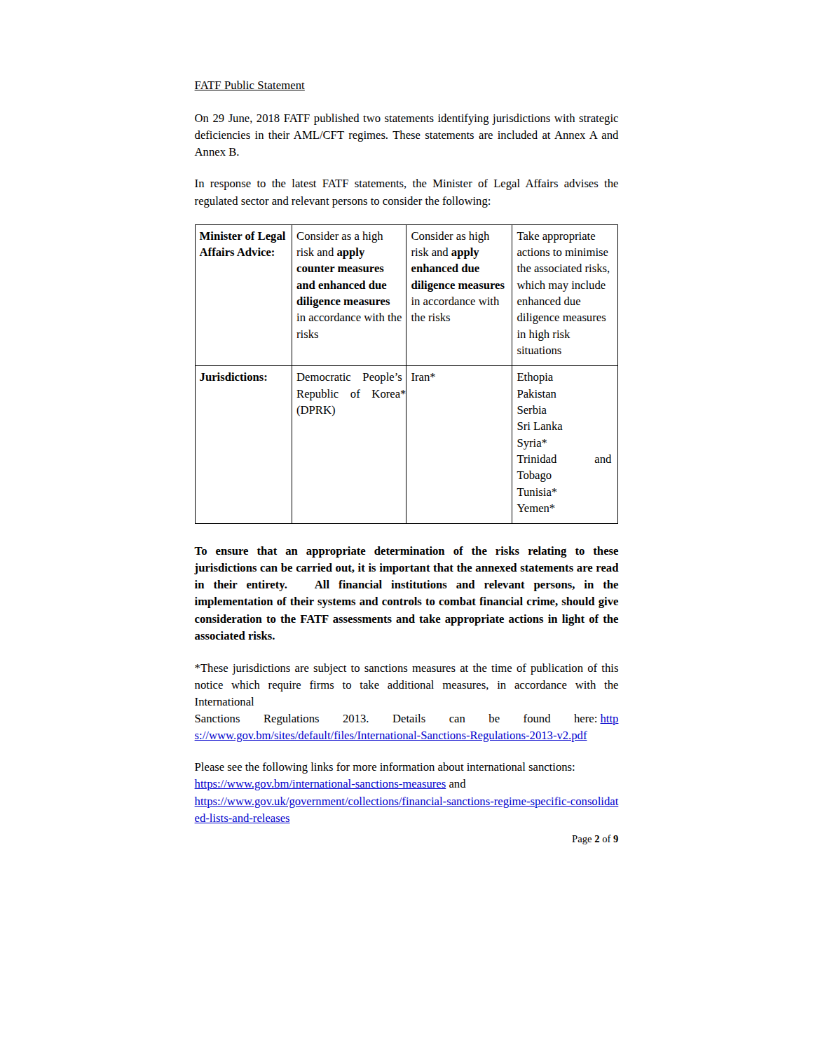FATF Public Statement
On 29 June, 2018 FATF published two statements identifying jurisdictions with strategic deficiencies in their AML/CFT regimes. These statements are included at Annex A and Annex B.
In response to the latest FATF statements, the Minister of Legal Affairs advises the regulated sector and relevant persons to consider the following:
| Minister of Legal Affairs Advice: | Consider as a high risk and apply counter measures and enhanced due diligence measures in accordance with the risks | Consider as high risk and apply enhanced due diligence measures in accordance with the risks | Take appropriate actions to minimise the associated risks, which may include enhanced due diligence measures in high risk situations |
| Jurisdictions: | Democratic People’s Republic of Korea* (DPRK) | Iran* | Ethopia Pakistan Serbia Sri Lanka Syria* Trinidad and Tobago Tunisia* Yemen* |
To ensure that an appropriate determination of the risks relating to these jurisdictions can be carried out, it is important that the annexed statements are read in their entirety. All financial institutions and relevant persons, in the implementation of their systems and controls to combat financial crime, should give consideration to the FATF assessments and take appropriate actions in light of the associated risks.
*These jurisdictions are subject to sanctions measures at the time of publication of this notice which require firms to take additional measures, in accordance with the International Sanctions Regulations 2013. Details can be found here: https://www.gov.bm/sites/default/files/International-Sanctions-Regulations-2013-v2.pdf
Please see the following links for more information about international sanctions:
https://www.gov.bm/international-sanctions-measures and
https://www.gov.uk/government/collections/financial-sanctions-regime-specific-consolidated-lists-and-releases
Page 2 of 9